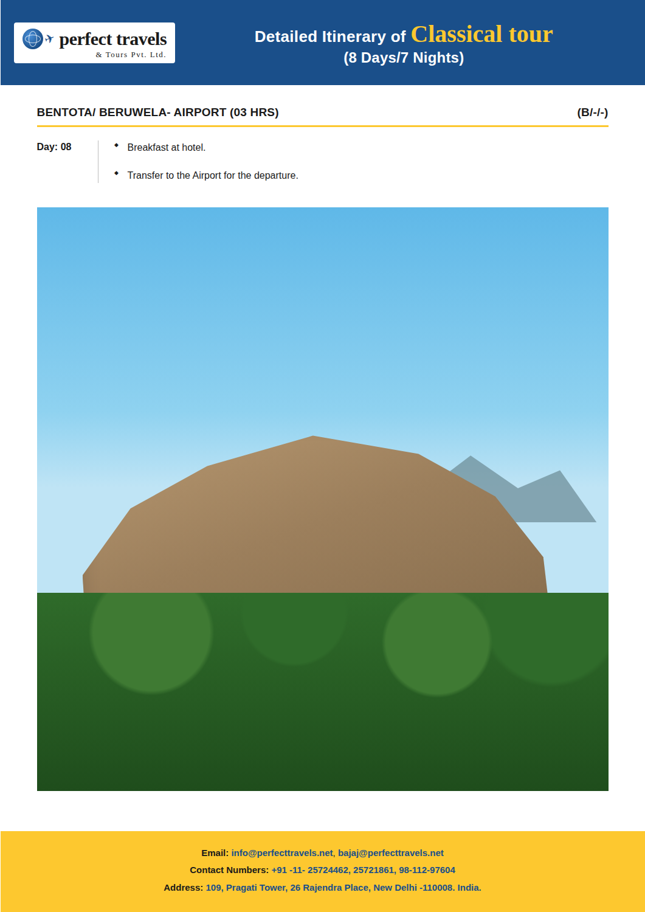✈ perfect travels
& Tours Pvt. Ltd.
Detailed Itinerary of Classical tour
(8 Days/7 Nights)
BENTOTA/ BERUWELA- AIRPORT (03 HRS) (B/-/-)
Day: 08
Breakfast at hotel.
Transfer to the Airport for the departure.
Email: info@perfecttravels.net, bajaj@perfecttravels.net
Contact Numbers: +91 -11- 25724462, 25721861, 98-112-97604
Address: 109, Pragati Tower, 26 Rajendra Place, New Delhi -110008. India.